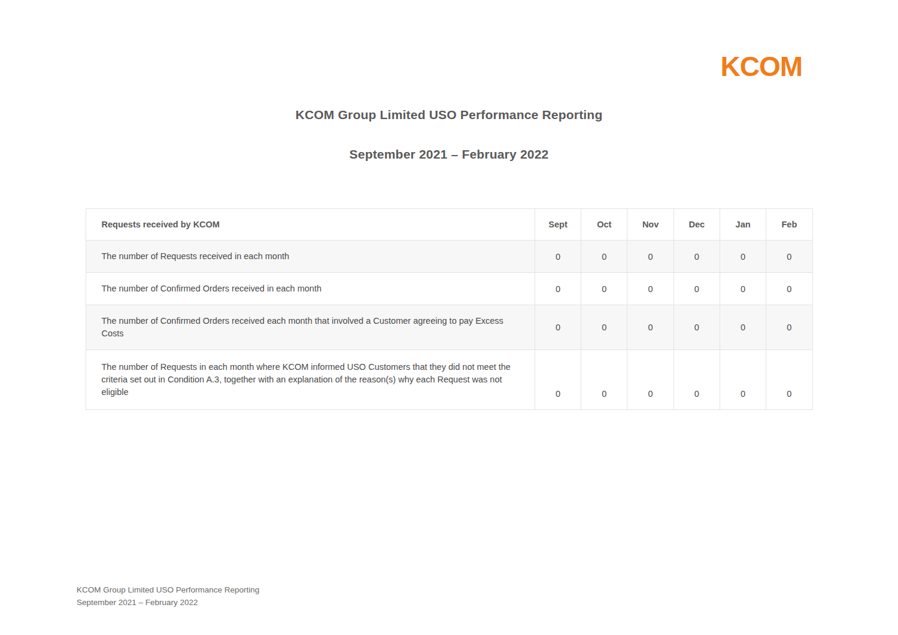KCOM
KCOM Group Limited USO Performance Reporting
September 2021 – February 2022
| Requests received by KCOM | Sept | Oct | Nov | Dec | Jan | Feb |
| --- | --- | --- | --- | --- | --- | --- |
| The number of Requests received in each month | 0 | 0 | 0 | 0 | 0 | 0 |
| The number of Confirmed Orders received in each month | 0 | 0 | 0 | 0 | 0 | 0 |
| The number of Confirmed Orders received each month that involved a Customer agreeing to pay Excess Costs | 0 | 0 | 0 | 0 | 0 | 0 |
| The number of Requests in each month where KCOM informed USO Customers that they did not meet the criteria set out in Condition A.3, together with an explanation of the reason(s) why each Request was not eligible | 0 | 0 | 0 | 0 | 0 | 0 |
KCOM Group Limited USO Performance Reporting
September 2021 – February 2022